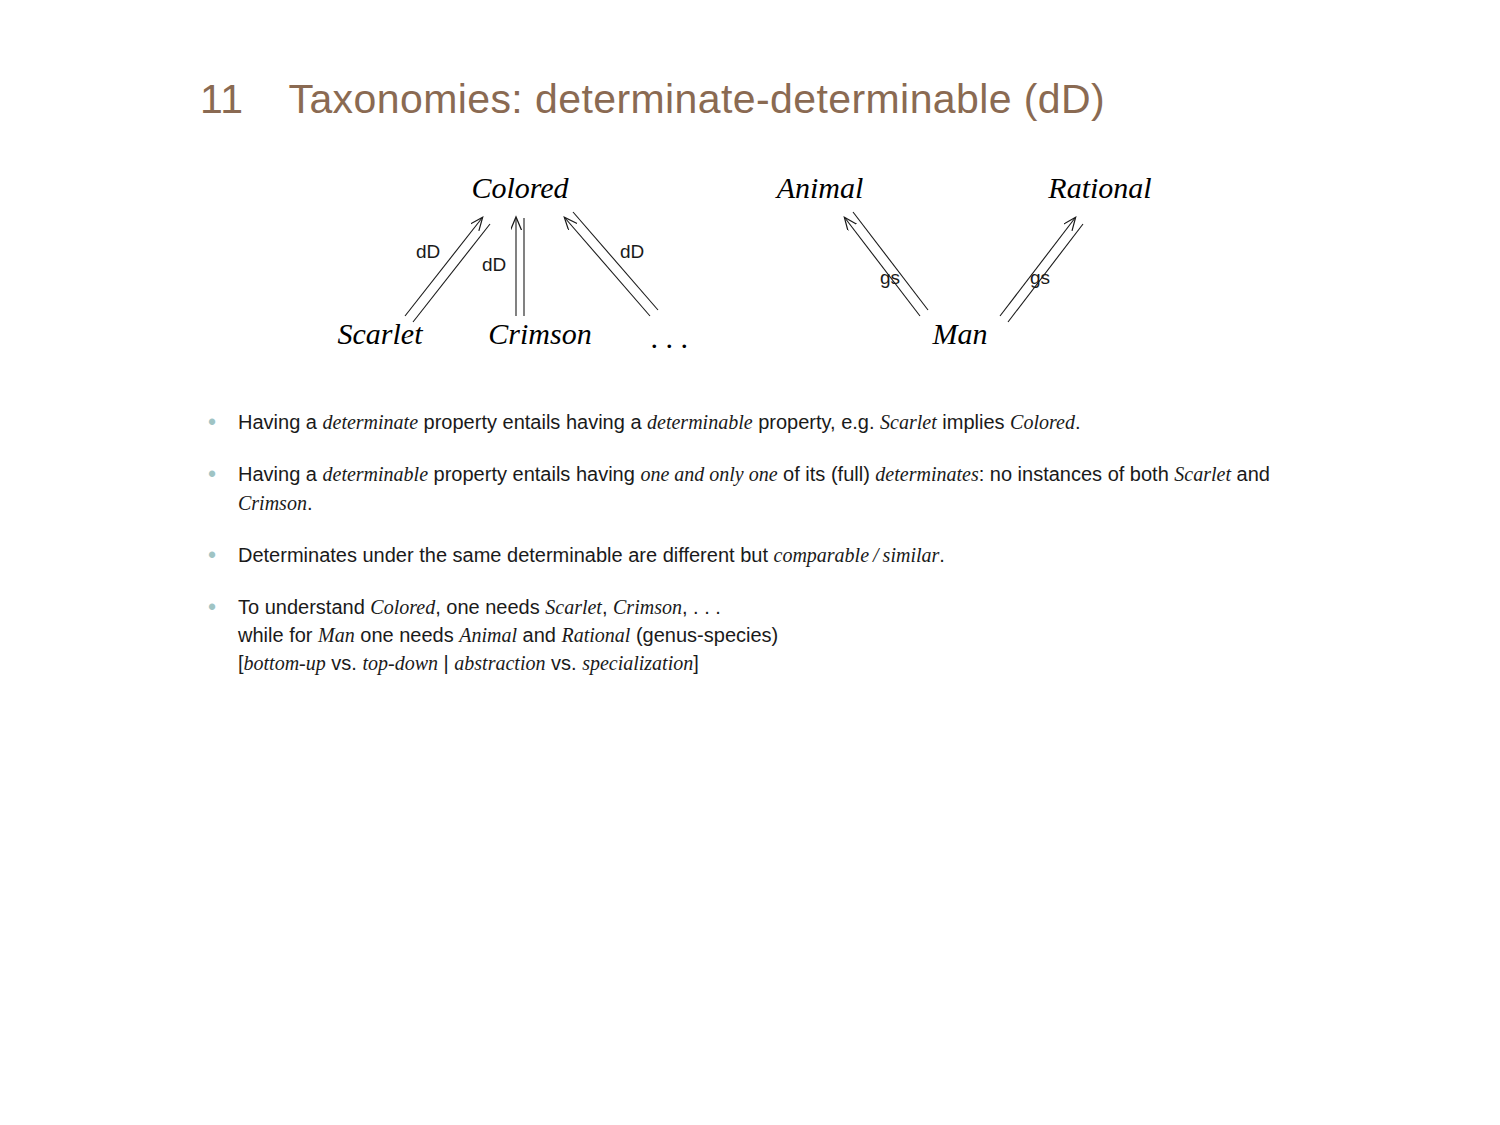11 Taxonomies: determinate-determinable (dD)
Colored Animal Rational Scarlet Crimson . . . Man dD dD dD gs gs
Having a determinate property entails having a determinable property, e.g. Scarlet implies Colored.
Having a determinable property entails having one and only one of its (full) determinates: no instances of both Scarlet and Crimson.
Determinates under the same determinable are different but comparable / similar.
To understand Colored, one needs Scarlet, Crimson, . . .
while for Man one needs Animal and Rational (genus-species)
[bottom-up vs. top-down | abstraction vs. specialization]